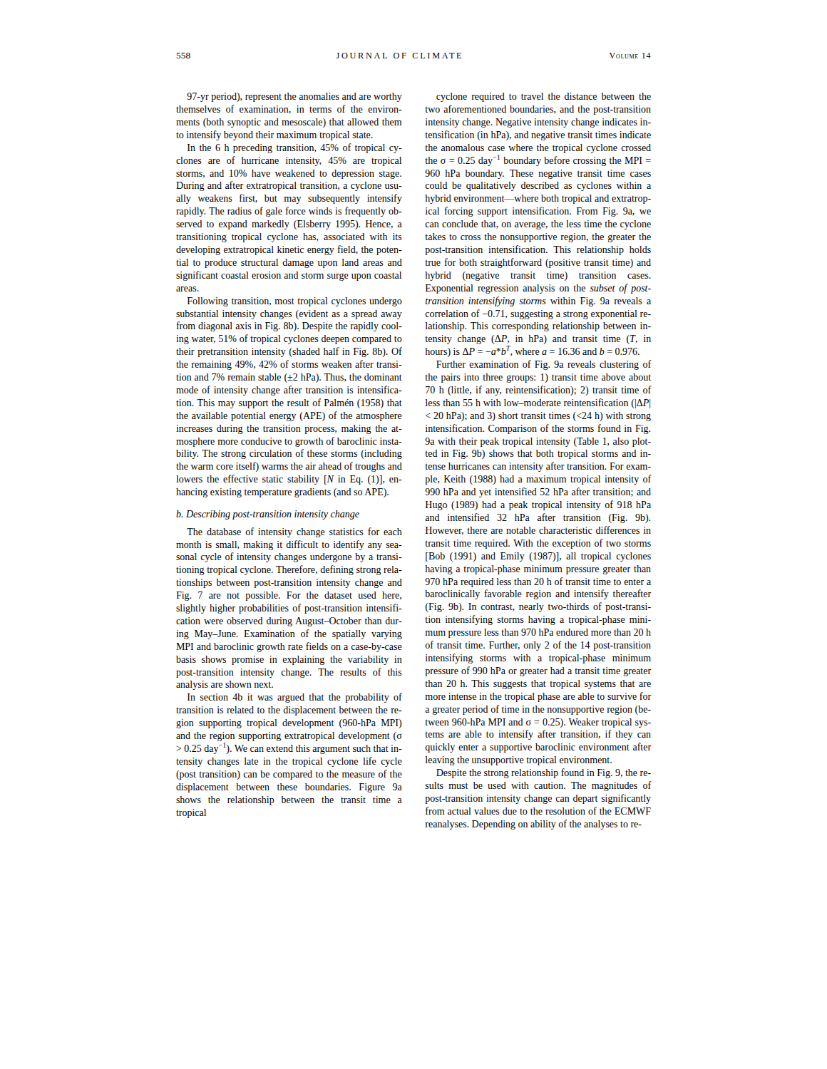558
Journal of Climate
Volume 14
97-yr period), represent the anomalies and are worthy themselves of examination, in terms of the environments (both synoptic and mesoscale) that allowed them to intensify beyond their maximum tropical state.
In the 6 h preceding transition, 45% of tropical cyclones are of hurricane intensity, 45% are tropical storms, and 10% have weakened to depression stage. During and after extratropical transition, a cyclone usually weakens first, but may subsequently intensify rapidly. The radius of gale force winds is frequently observed to expand markedly (Elsberry 1995). Hence, a transitioning tropical cyclone has, associated with its developing extratropical kinetic energy field, the potential to produce structural damage upon land areas and significant coastal erosion and storm surge upon coastal areas.
Following transition, most tropical cyclones undergo substantial intensity changes (evident as a spread away from diagonal axis in Fig. 8b). Despite the rapidly cooling water, 51% of tropical cyclones deepen compared to their pretransition intensity (shaded half in Fig. 8b). Of the remaining 49%, 42% of storms weaken after transition and 7% remain stable (±2 hPa). Thus, the dominant mode of intensity change after transition is intensification. This may support the result of Palmén (1958) that the available potential energy (APE) of the atmosphere increases during the transition process, making the atmosphere more conducive to growth of baroclinic instability. The strong circulation of these storms (including the warm core itself) warms the air ahead of troughs and lowers the effective static stability [N in Eq. (1)], enhancing existing temperature gradients (and so APE).
b. Describing post-transition intensity change
The database of intensity change statistics for each month is small, making it difficult to identify any seasonal cycle of intensity changes undergone by a transitioning tropical cyclone. Therefore, defining strong relationships between post-transition intensity change and Fig. 7 are not possible. For the dataset used here, slightly higher probabilities of post-transition intensification were observed during August–October than during May–June. Examination of the spatially varying MPI and baroclinic growth rate fields on a case-by-case basis shows promise in explaining the variability in post-transition intensity change. The results of this analysis are shown next.
In section 4b it was argued that the probability of transition is related to the displacement between the region supporting tropical development (960-hPa MPI) and the region supporting extratropical development (σ > 0.25 day−1). We can extend this argument such that intensity changes late in the tropical cyclone life cycle (post transition) can be compared to the measure of the displacement between these boundaries. Figure 9a shows the relationship between the transit time a tropical
cyclone required to travel the distance between the two aforementioned boundaries, and the post-transition intensity change. Negative intensity change indicates intensification (in hPa), and negative transit times indicate the anomalous case where the tropical cyclone crossed the σ = 0.25 day−1 boundary before crossing the MPI = 960 hPa boundary. These negative transit time cases could be qualitatively described as cyclones within a hybrid environment—where both tropical and extratropical forcing support intensification. From Fig. 9a, we can conclude that, on average, the less time the cyclone takes to cross the nonsupportive region, the greater the post-transition intensification. This relationship holds true for both straightforward (positive transit time) and hybrid (negative transit time) transition cases. Exponential regression analysis on the subset of post-transition intensifying storms within Fig. 9a reveals a correlation of −0.71, suggesting a strong exponential relationship. This corresponding relationship between intensity change (ΔP, in hPa) and transit time (T, in hours) is ΔP = −a*bT, where a = 16.36 and b = 0.976.
Further examination of Fig. 9a reveals clustering of the pairs into three groups: 1) transit time above about 70 h (little, if any, reintensification); 2) transit time of less than 55 h with low–moderate reintensification (|ΔP| < 20 hPa); and 3) short transit times (<24 h) with strong intensification. Comparison of the storms found in Fig. 9a with their peak tropical intensity (Table 1, also plotted in Fig. 9b) shows that both tropical storms and intense hurricanes can intensity after transition. For example, Keith (1988) had a maximum tropical intensity of 990 hPa and yet intensified 52 hPa after transition; and Hugo (1989) had a peak tropical intensity of 918 hPa and intensified 32 hPa after transition (Fig. 9b). However, there are notable characteristic differences in transit time required. With the exception of two storms [Bob (1991) and Emily (1987)], all tropical cyclones having a tropical-phase minimum pressure greater than 970 hPa required less than 20 h of transit time to enter a baroclinically favorable region and intensify thereafter (Fig. 9b). In contrast, nearly two-thirds of post-transition intensifying storms having a tropical-phase minimum pressure less than 970 hPa endured more than 20 h of transit time. Further, only 2 of the 14 post-transition intensifying storms with a tropical-phase minimum pressure of 990 hPa or greater had a transit time greater than 20 h. This suggests that tropical systems that are more intense in the tropical phase are able to survive for a greater period of time in the nonsupportive region (between 960-hPa MPI and σ = 0.25). Weaker tropical systems are able to intensify after transition, if they can quickly enter a supportive baroclinic environment after leaving the unsupportive tropical environment.
Despite the strong relationship found in Fig. 9, the results must be used with caution. The magnitudes of post-transition intensity change can depart significantly from actual values due to the resolution of the ECMWF reanalyses. Depending on ability of the analyses to re-